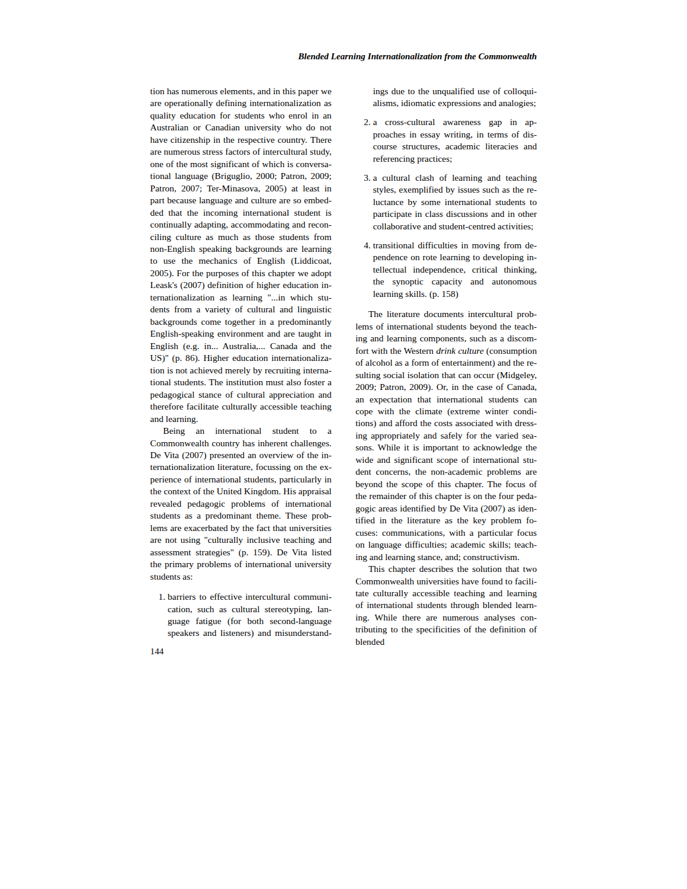Blended Learning Internationalization from the Commonwealth
tion has numerous elements, and in this paper we are operationally defining internationalization as quality education for students who enrol in an Australian or Canadian university who do not have citizenship in the respective country. There are numerous stress factors of intercultural study, one of the most significant of which is conversational language (Briguglio, 2000; Patron, 2009; Patron, 2007; Ter-Minasova, 2005) at least in part because language and culture are so embedded that the incoming international student is continually adapting, accommodating and reconciling culture as much as those students from non-English speaking backgrounds are learning to use the mechanics of English (Liddicoat, 2005). For the purposes of this chapter we adopt Leask's (2007) definition of higher education internationalization as learning "...in which students from a variety of cultural and linguistic backgrounds come together in a predominantly English-speaking environment and are taught in English (e.g. in... Australia,... Canada and the US)" (p. 86). Higher education internationalization is not achieved merely by recruiting international students. The institution must also foster a pedagogical stance of cultural appreciation and therefore facilitate culturally accessible teaching and learning.
Being an international student to a Commonwealth country has inherent challenges. De Vita (2007) presented an overview of the internationalization literature, focussing on the experience of international students, particularly in the context of the United Kingdom. His appraisal revealed pedagogic problems of international students as a predominant theme. These problems are exacerbated by the fact that universities are not using "culturally inclusive teaching and assessment strategies" (p. 159). De Vita listed the primary problems of international university students as:
barriers to effective intercultural communication, such as cultural stereotyping, language fatigue (for both second-language speakers and listeners) and misunderstandings due to the unqualified use of colloquialisms, idiomatic expressions and analogies;
a cross-cultural awareness gap in approaches in essay writing, in terms of discourse structures, academic literacies and referencing practices;
a cultural clash of learning and teaching styles, exemplified by issues such as the reluctance by some international students to participate in class discussions and in other collaborative and student-centred activities;
transitional difficulties in moving from dependence on rote learning to developing intellectual independence, critical thinking, the synoptic capacity and autonomous learning skills. (p. 158)
The literature documents intercultural problems of international students beyond the teaching and learning components, such as a discomfort with the Western drink culture (consumption of alcohol as a form of entertainment) and the resulting social isolation that can occur (Midgeley, 2009; Patron, 2009). Or, in the case of Canada, an expectation that international students can cope with the climate (extreme winter conditions) and afford the costs associated with dressing appropriately and safely for the varied seasons. While it is important to acknowledge the wide and significant scope of international student concerns, the non-academic problems are beyond the scope of this chapter. The focus of the remainder of this chapter is on the four pedagogic areas identified by De Vita (2007) as identified in the literature as the key problem focuses: communications, with a particular focus on language difficulties; academic skills; teaching and learning stance, and; constructivism.
This chapter describes the solution that two Commonwealth universities have found to facilitate culturally accessible teaching and learning of international students through blended learning. While there are numerous analyses contributing to the specificities of the definition of blended
144